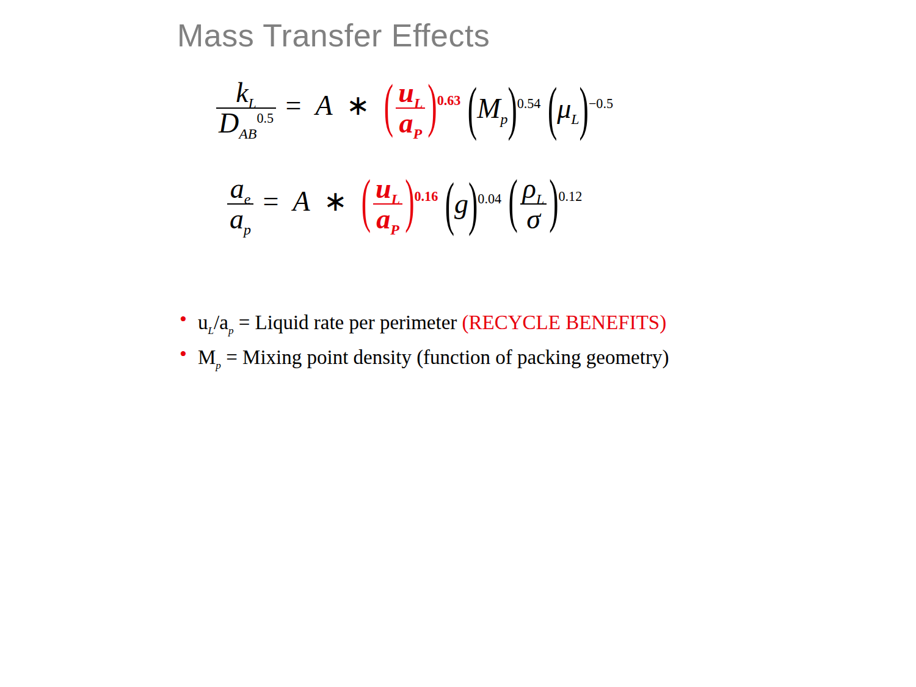Mass Transfer Effects
kL DAB0.5 = A ∗ ( uL aP )0.63 (Mp)0.54 (μL)−0.5
ae ap = A ∗ ( uL aP )0.16 (g)0.04 ( ρL σ )0.12
uL/ap = Liquid rate per perimeter (RECYCLE BENEFITS)
Mp = Mixing point density (function of packing geometry)